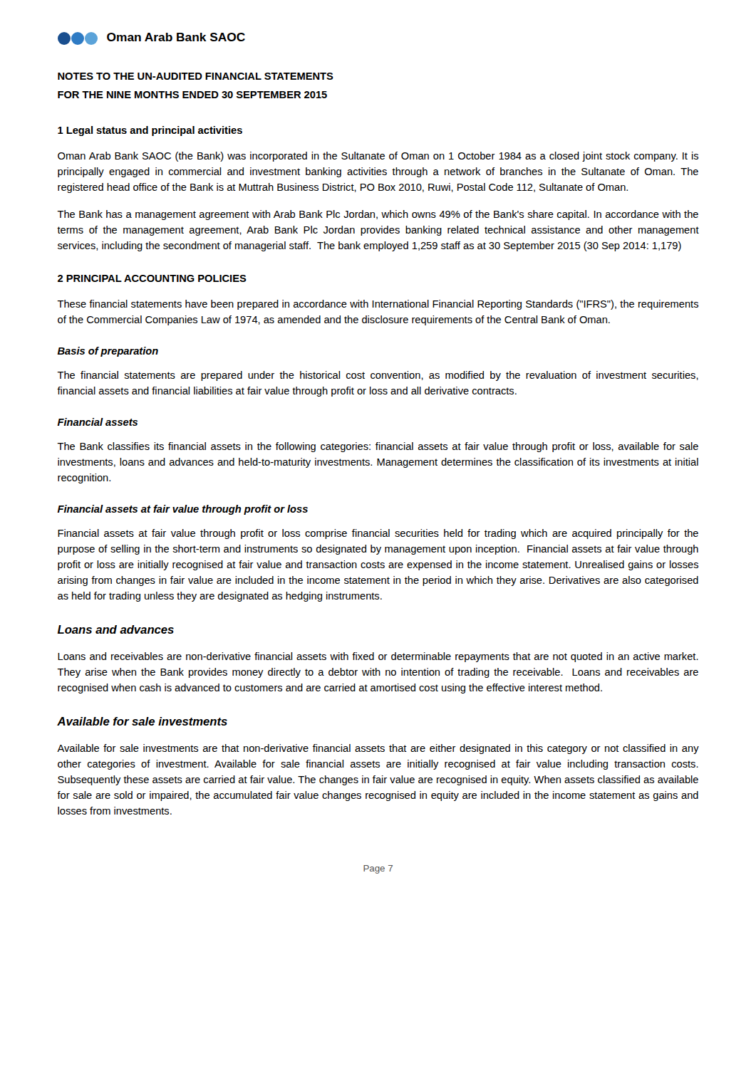Oman Arab Bank SAOC
NOTES TO THE UN-AUDITED FINANCIAL STATEMENTS
FOR THE NINE MONTHS ENDED 30 SEPTEMBER 2015
1 Legal status and principal activities
Oman Arab Bank SAOC (the Bank) was incorporated in the Sultanate of Oman on 1 October 1984 as a closed joint stock company. It is principally engaged in commercial and investment banking activities through a network of branches in the Sultanate of Oman. The registered head office of the Bank is at Muttrah Business District, PO Box 2010, Ruwi, Postal Code 112, Sultanate of Oman.
The Bank has a management agreement with Arab Bank Plc Jordan, which owns 49% of the Bank's share capital. In accordance with the terms of the management agreement, Arab Bank Plc Jordan provides banking related technical assistance and other management services, including the secondment of managerial staff. The bank employed 1,259 staff as at 30 September 2015 (30 Sep 2014: 1,179)
2 PRINCIPAL ACCOUNTING POLICIES
These financial statements have been prepared in accordance with International Financial Reporting Standards ("IFRS"), the requirements of the Commercial Companies Law of 1974, as amended and the disclosure requirements of the Central Bank of Oman.
Basis of preparation
The financial statements are prepared under the historical cost convention, as modified by the revaluation of investment securities, financial assets and financial liabilities at fair value through profit or loss and all derivative contracts.
Financial assets
The Bank classifies its financial assets in the following categories: financial assets at fair value through profit or loss, available for sale investments, loans and advances and held-to-maturity investments. Management determines the classification of its investments at initial recognition.
Financial assets at fair value through profit or loss
Financial assets at fair value through profit or loss comprise financial securities held for trading which are acquired principally for the purpose of selling in the short-term and instruments so designated by management upon inception. Financial assets at fair value through profit or loss are initially recognised at fair value and transaction costs are expensed in the income statement. Unrealised gains or losses arising from changes in fair value are included in the income statement in the period in which they arise. Derivatives are also categorised as held for trading unless they are designated as hedging instruments.
Loans and advances
Loans and receivables are non-derivative financial assets with fixed or determinable repayments that are not quoted in an active market. They arise when the Bank provides money directly to a debtor with no intention of trading the receivable. Loans and receivables are recognised when cash is advanced to customers and are carried at amortised cost using the effective interest method.
Available for sale investments
Available for sale investments are that non-derivative financial assets that are either designated in this category or not classified in any other categories of investment. Available for sale financial assets are initially recognised at fair value including transaction costs. Subsequently these assets are carried at fair value. The changes in fair value are recognised in equity. When assets classified as available for sale are sold or impaired, the accumulated fair value changes recognised in equity are included in the income statement as gains and losses from investments.
Page 7